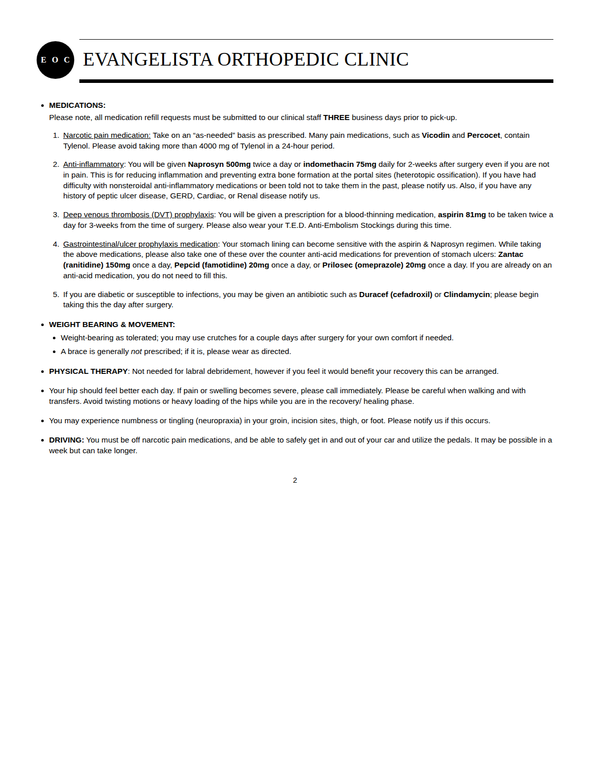E O C
EVANGELISTA ORTHOPEDIC CLINIC
MEDICATIONS:
Please note, all medication refill requests must be submitted to our clinical staff THREE business days prior to pick-up.
Narcotic pain medication: Take on an “as-needed” basis as prescribed. Many pain medications, such as Vicodin and Percocet, contain Tylenol. Please avoid taking more than 4000 mg of Tylenol in a 24-hour period.
Anti-inflammatory: You will be given Naprosyn 500mg twice a day or indomethacin 75mg daily for 2-weeks after surgery even if you are not in pain. This is for reducing inflammation and preventing extra bone formation at the portal sites (heterotopic ossification). If you have had difficulty with nonsteroidal anti-inflammatory medications or been told not to take them in the past, please notify us. Also, if you have any history of peptic ulcer disease, GERD, Cardiac, or Renal disease notify us.
Deep venous thrombosis (DVT) prophylaxis: You will be given a prescription for a blood-thinning medication, aspirin 81mg to be taken twice a day for 3-weeks from the time of surgery. Please also wear your T.E.D. Anti-Embolism Stockings during this time.
Gastrointestinal/ulcer prophylaxis medication: Your stomach lining can become sensitive with the aspirin & Naprosyn regimen. While taking the above medications, please also take one of these over the counter anti-acid medications for prevention of stomach ulcers: Zantac (ranitidine) 150mg once a day, Pepcid (famotidine) 20mg once a day, or Prilosec (omeprazole) 20mg once a day. If you are already on an anti-acid medication, you do not need to fill this.
If you are diabetic or susceptible to infections, you may be given an antibiotic such as Duracef (cefadroxil) or Clindamycin; please begin taking this the day after surgery.
WEIGHT BEARING & MOVEMENT:
Weight-bearing as tolerated; you may use crutches for a couple days after surgery for your own comfort if needed.
A brace is generally not prescribed; if it is, please wear as directed.
PHYSICAL THERAPY: Not needed for labral debridement, however if you feel it would benefit your recovery this can be arranged.
Your hip should feel better each day. If pain or swelling becomes severe, please call immediately. Please be careful when walking and with transfers. Avoid twisting motions or heavy loading of the hips while you are in the recovery/ healing phase.
You may experience numbness or tingling (neuropraxia) in your groin, incision sites, thigh, or foot. Please notify us if this occurs.
DRIVING: You must be off narcotic pain medications, and be able to safely get in and out of your car and utilize the pedals. It may be possible in a week but can take longer.
2